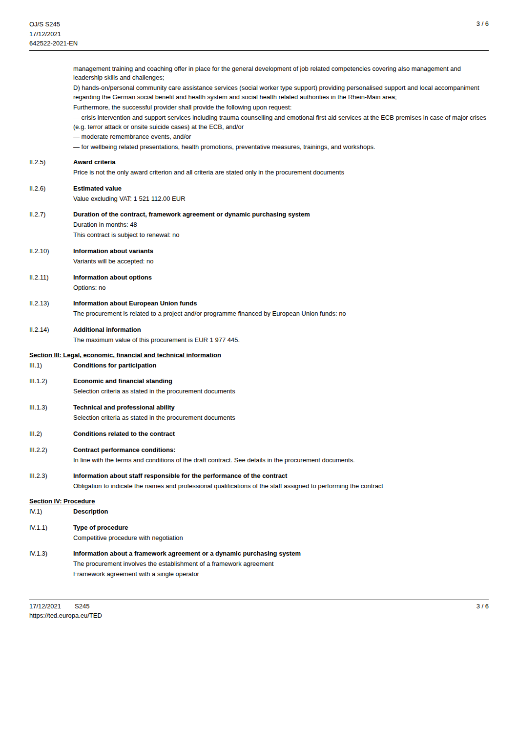OJ/S S245
17/12/2021
642522-2021-EN
3 / 6
management training and coaching offer in place for the general development of job related competencies covering also management and leadership skills and challenges;
D) hands-on/personal community care assistance services (social worker type support) providing personalised support and local accompaniment regarding the German social benefit and health system and social health related authorities in the Rhein-Main area;
Furthermore, the successful provider shall provide the following upon request:
— crisis intervention and support services including trauma counselling and emotional first aid services at the ECB premises in case of major crises (e.g. terror attack or onsite suicide cases) at the ECB, and/or
— moderate remembrance events, and/or
— for wellbeing related presentations, health promotions, preventative measures, trainings, and workshops.
II.2.5)
Award criteria
Price is not the only award criterion and all criteria are stated only in the procurement documents
II.2.6)
Estimated value
Value excluding VAT: 1 521 112.00 EUR
II.2.7)
Duration of the contract, framework agreement or dynamic purchasing system
Duration in months: 48
This contract is subject to renewal: no
II.2.10)
Information about variants
Variants will be accepted: no
II.2.11)
Information about options
Options: no
II.2.13)
Information about European Union funds
The procurement is related to a project and/or programme financed by European Union funds: no
II.2.14)
Additional information
The maximum value of this procurement is EUR 1 977 445.
Section III: Legal, economic, financial and technical information
III.1)
Conditions for participation
III.1.2)
Economic and financial standing
Selection criteria as stated in the procurement documents
III.1.3)
Technical and professional ability
Selection criteria as stated in the procurement documents
III.2)
Conditions related to the contract
III.2.2)
Contract performance conditions:
In line with the terms and conditions of the draft contract. See details in the procurement documents.
III.2.3)
Information about staff responsible for the performance of the contract
Obligation to indicate the names and professional qualifications of the staff assigned to performing the contract
Section IV: Procedure
IV.1)
Description
IV.1.1)
Type of procedure
Competitive procedure with negotiation
IV.1.3)
Information about a framework agreement or a dynamic purchasing system
The procurement involves the establishment of a framework agreement
Framework agreement with a single operator
17/12/2021 S245
3 / 6
https://ted.europa.eu/TED